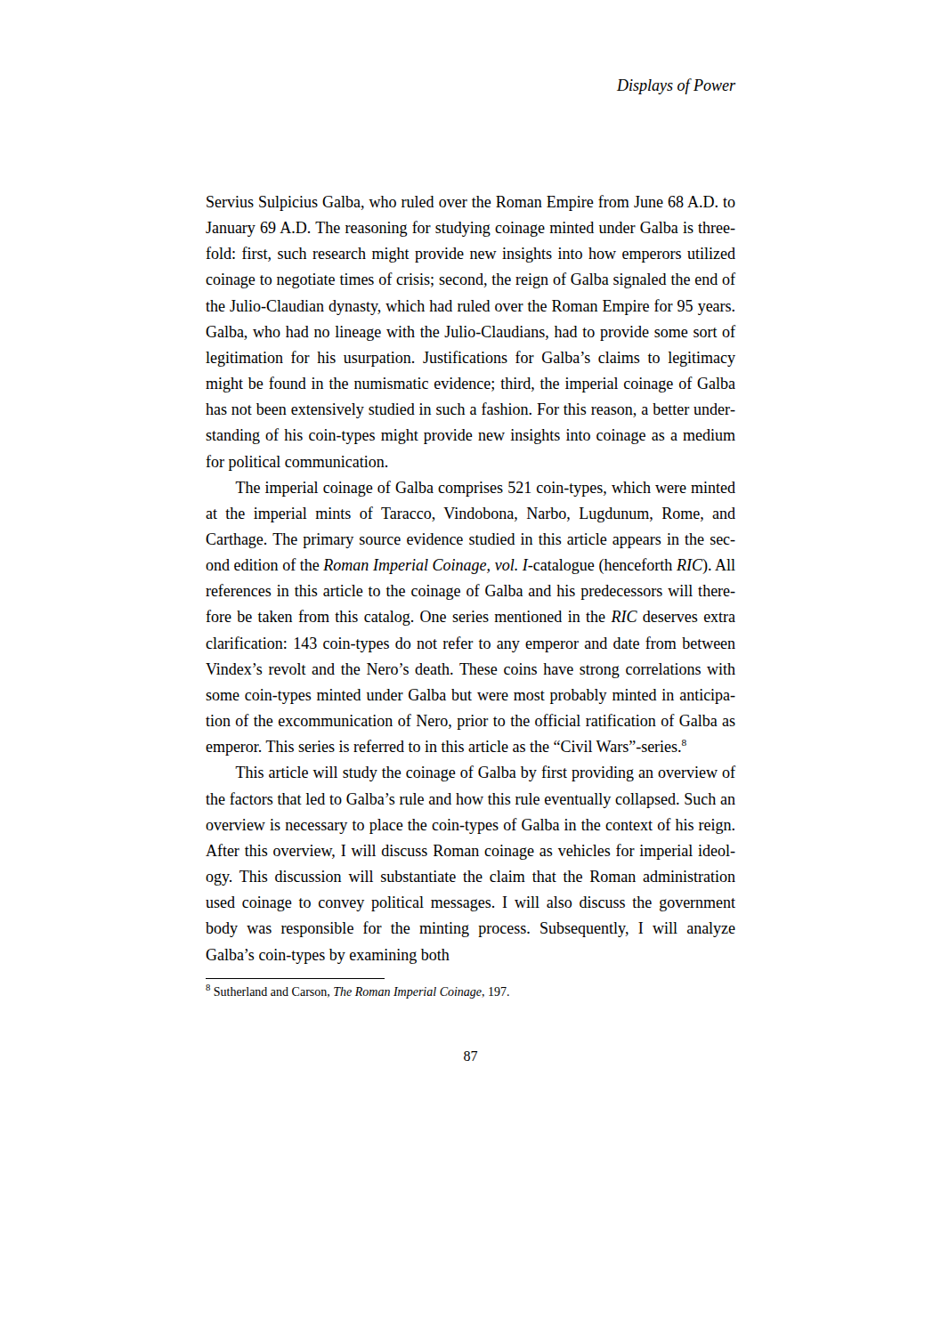Displays of Power
Servius Sulpicius Galba, who ruled over the Roman Empire from June 68 A.D. to January 69 A.D. The reasoning for studying coinage minted under Galba is threefold: first, such research might provide new insights into how emperors utilized coinage to negotiate times of crisis; second, the reign of Galba signaled the end of the Julio-Claudian dynasty, which had ruled over the Roman Empire for 95 years. Galba, who had no lineage with the Julio-Claudians, had to provide some sort of legitimation for his usurpation. Justifications for Galba’s claims to legitimacy might be found in the numismatic evidence; third, the imperial coinage of Galba has not been extensively studied in such a fashion. For this reason, a better understanding of his coin-types might provide new insights into coinage as a medium for political communication.
The imperial coinage of Galba comprises 521 coin-types, which were minted at the imperial mints of Taracco, Vindobona, Narbo, Lugdunum, Rome, and Carthage. The primary source evidence studied in this article appears in the second edition of the Roman Imperial Coinage, vol. I-catalogue (henceforth RIC). All references in this article to the coinage of Galba and his predecessors will therefore be taken from this catalog. One series mentioned in the RIC deserves extra clarification: 143 coin-types do not refer to any emperor and date from between Vindex’s revolt and the Nero’s death. These coins have strong correlations with some coin-types minted under Galba but were most probably minted in anticipation of the excommunication of Nero, prior to the official ratification of Galba as emperor. This series is referred to in this article as the “Civil Wars”-series.8
This article will study the coinage of Galba by first providing an overview of the factors that led to Galba’s rule and how this rule eventually collapsed. Such an overview is necessary to place the coin-types of Galba in the context of his reign. After this overview, I will discuss Roman coinage as vehicles for imperial ideology. This discussion will substantiate the claim that the Roman administration used coinage to convey political messages. I will also discuss the government body was responsible for the minting process. Subsequently, I will analyze Galba’s coin-types by examining both
8 Sutherland and Carson, The Roman Imperial Coinage, 197.
87